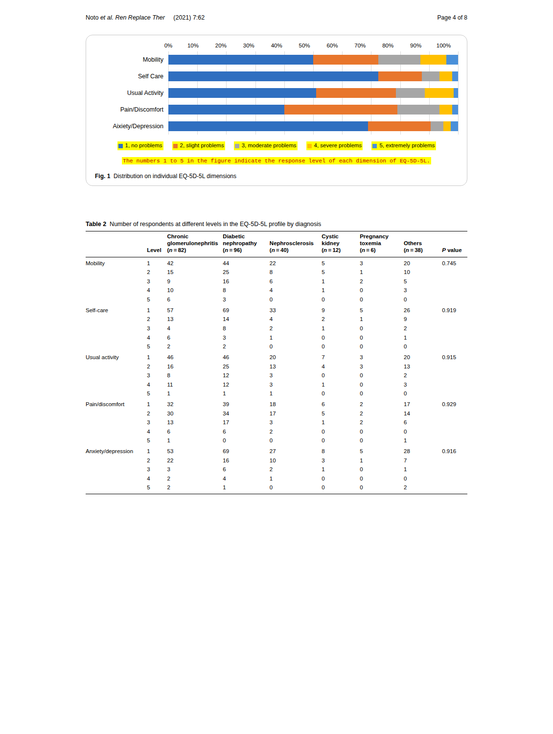Noto et al. Ren Replace Ther (2021) 7:62
Page 4 of 8
0% 10% 20% 30% 40% 50% 60% 70% 80% 90% 100%
Mobility
Self Care
Usual Activity
Pain/Discomfort
Aixiety/Depression
1, no problems
2, slight problems
3, moderate problems
4, severe problems
5, extremely problems
The numbers 1 to 5 in the figure indicate the response level of each dimension of EQ-5D-5L.
Fig. 1 Distribution on individual EQ-5D-5L dimensions
Table 2 Number of respondents at different levels in the EQ-5D-5L profile by diagnosis
| | Level | Chronic glomerulonephritis ( n = 82) | Diabetic nephropathy ( n = 96) | Nephrosclerosis ( n = 40) | Cystic kidney ( n = 12) | Pregnancy toxemia ( n = 6) | Others ( n = 38) | P value |
| --- | --- | --- | --- | --- | --- | --- | --- | --- |
| Mobility | 1 | 42 | 44 | 22 | 5 | 3 | 20 | 0.745 |
| | 2 | 15 | 25 | 8 | 5 | 1 | 10 | |
| | 3 | 9 | 16 | 6 | 1 | 2 | 5 | |
| | 4 | 10 | 8 | 4 | 1 | 0 | 3 | |
| | 5 | 6 | 3 | 0 | 0 | 0 | 0 | |
| Self-care | 1 | 57 | 69 | 33 | 9 | 5 | 26 | 0.919 |
| | 2 | 13 | 14 | 4 | 2 | 1 | 9 | |
| | 3 | 4 | 8 | 2 | 1 | 0 | 2 | |
| | 4 | 6 | 3 | 1 | 0 | 0 | 1 | |
| | 5 | 2 | 2 | 0 | 0 | 0 | 0 | |
| Usual activity | 1 | 46 | 46 | 20 | 7 | 3 | 20 | 0.915 |
| | 2 | 16 | 25 | 13 | 4 | 3 | 13 | |
| | 3 | 8 | 12 | 3 | 0 | 0 | 2 | |
| | 4 | 11 | 12 | 3 | 1 | 0 | 3 | |
| | 5 | 1 | 1 | 1 | 0 | 0 | 0 | |
| Pain/discomfort | 1 | 32 | 39 | 18 | 6 | 2 | 17 | 0.929 |
| | 2 | 30 | 34 | 17 | 5 | 2 | 14 | |
| | 3 | 13 | 17 | 3 | 1 | 2 | 6 | |
| | 4 | 6 | 6 | 2 | 0 | 0 | 0 | |
| | 5 | 1 | 0 | 0 | 0 | 0 | 1 | |
| Anxiety/depression | 1 | 53 | 69 | 27 | 8 | 5 | 28 | 0.916 |
| | 2 | 22 | 16 | 10 | 3 | 1 | 7 | |
| | 3 | 3 | 6 | 2 | 1 | 0 | 1 | |
| | 4 | 2 | 4 | 1 | 0 | 0 | 0 | |
| | 5 | 2 | 1 | 0 | 0 | 0 | 2 | |